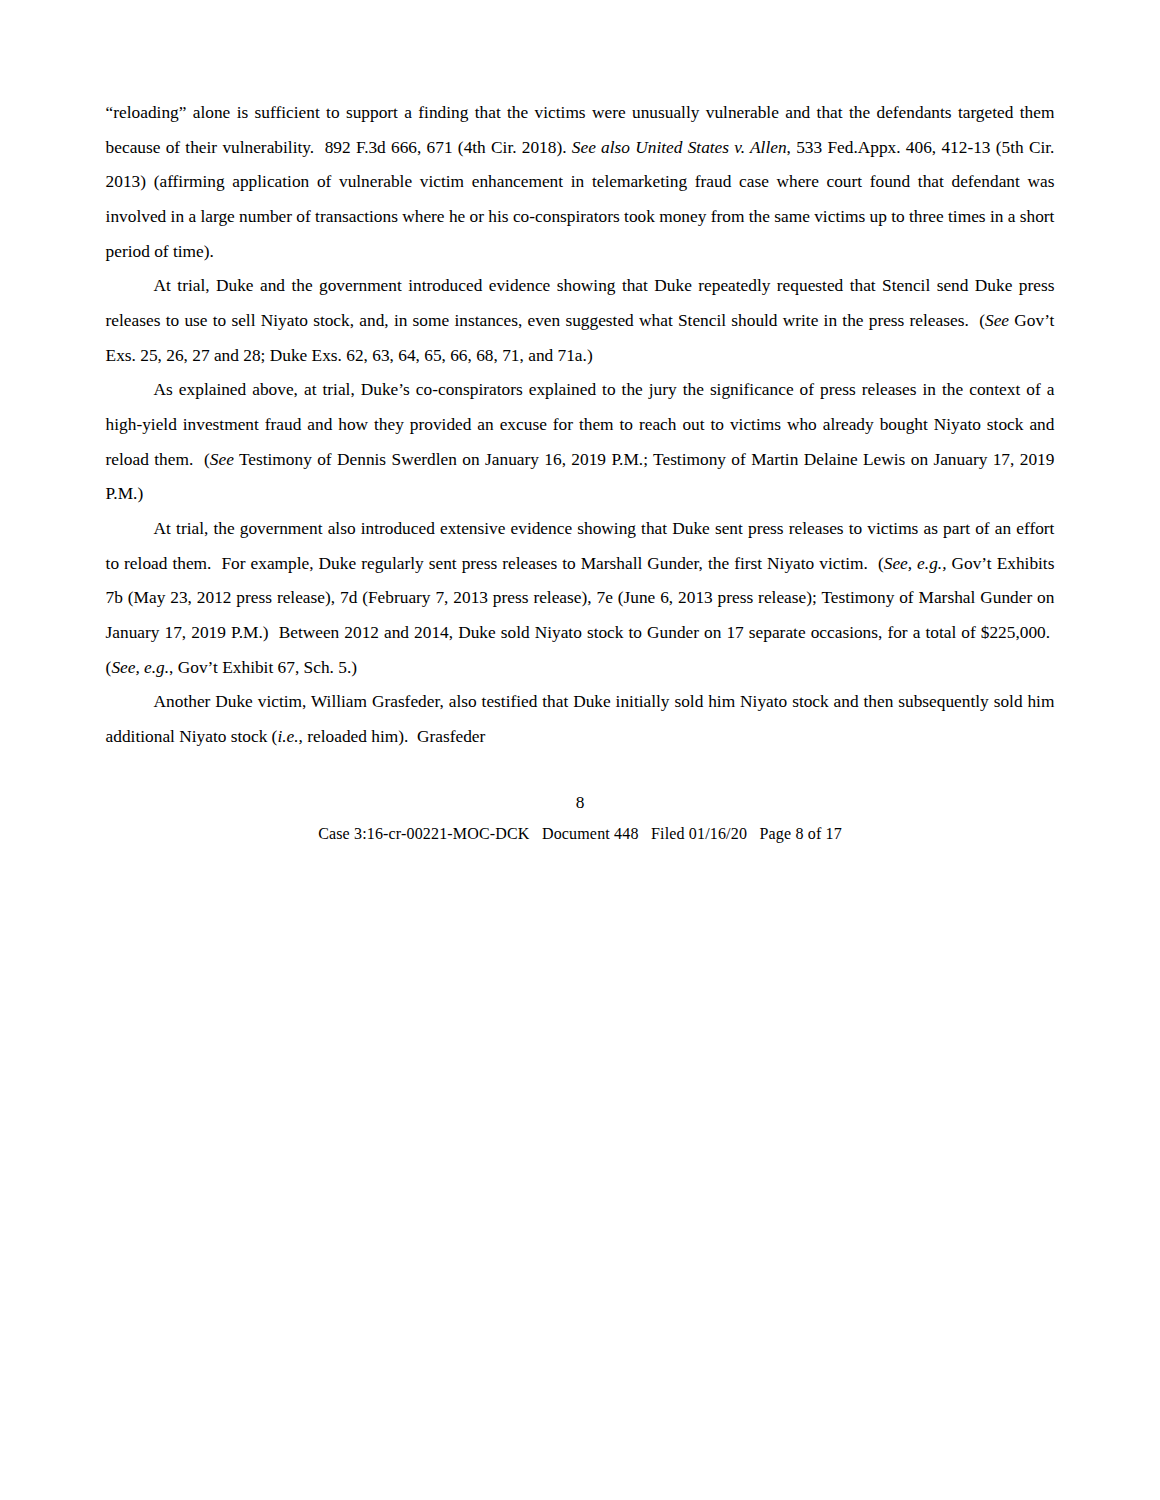“reloading” alone is sufficient to support a finding that the victims were unusually vulnerable and that the defendants targeted them because of their vulnerability. 892 F.3d 666, 671 (4th Cir. 2018). See also United States v. Allen, 533 Fed.Appx. 406, 412-13 (5th Cir. 2013) (affirming application of vulnerable victim enhancement in telemarketing fraud case where court found that defendant was involved in a large number of transactions where he or his co-conspirators took money from the same victims up to three times in a short period of time).
At trial, Duke and the government introduced evidence showing that Duke repeatedly requested that Stencil send Duke press releases to use to sell Niyato stock, and, in some instances, even suggested what Stencil should write in the press releases. (See Gov’t Exs. 25, 26, 27 and 28; Duke Exs. 62, 63, 64, 65, 66, 68, 71, and 71a.)
As explained above, at trial, Duke’s co-conspirators explained to the jury the significance of press releases in the context of a high-yield investment fraud and how they provided an excuse for them to reach out to victims who already bought Niyato stock and reload them. (See Testimony of Dennis Swerdlen on January 16, 2019 P.M.; Testimony of Martin Delaine Lewis on January 17, 2019 P.M.)
At trial, the government also introduced extensive evidence showing that Duke sent press releases to victims as part of an effort to reload them. For example, Duke regularly sent press releases to Marshall Gunder, the first Niyato victim. (See, e.g., Gov’t Exhibits 7b (May 23, 2012 press release), 7d (February 7, 2013 press release), 7e (June 6, 2013 press release); Testimony of Marshal Gunder on January 17, 2019 P.M.) Between 2012 and 2014, Duke sold Niyato stock to Gunder on 17 separate occasions, for a total of $225,000. (See, e.g., Gov’t Exhibit 67, Sch. 5.)
Another Duke victim, William Grasfeder, also testified that Duke initially sold him Niyato stock and then subsequently sold him additional Niyato stock (i.e., reloaded him). Grasfeder
8
Case 3:16-cr-00221-MOC-DCK Document 448 Filed 01/16/20 Page 8 of 17